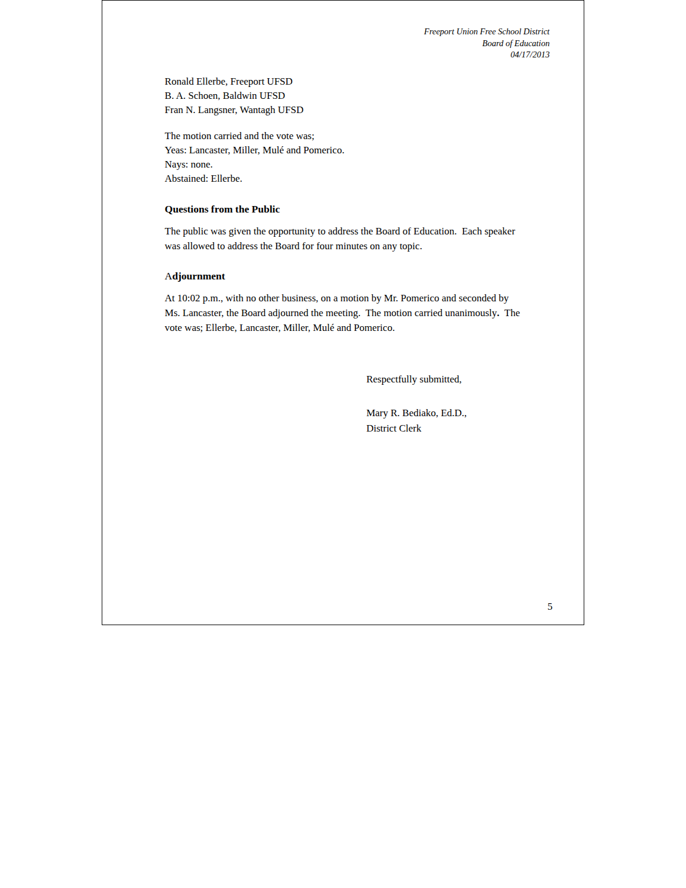Freeport Union Free School District
Board of Education
04/17/2013
Ronald Ellerbe, Freeport UFSD
B. A. Schoen, Baldwin UFSD
Fran N. Langsner, Wantagh UFSD
The motion carried and the vote was;
Yeas: Lancaster, Miller, Mulé and Pomerico.
Nays: none.
Abstained: Ellerbe.
Questions from the Public
The public was given the opportunity to address the Board of Education. Each speaker was allowed to address the Board for four minutes on any topic.
Adjournment
At 10:02 p.m., with no other business, on a motion by Mr. Pomerico and seconded by Ms. Lancaster, the Board adjourned the meeting. The motion carried unanimously. The vote was; Ellerbe, Lancaster, Miller, Mulé and Pomerico.
Respectfully submitted,
Mary R. Bediako, Ed.D.,
District Clerk
5